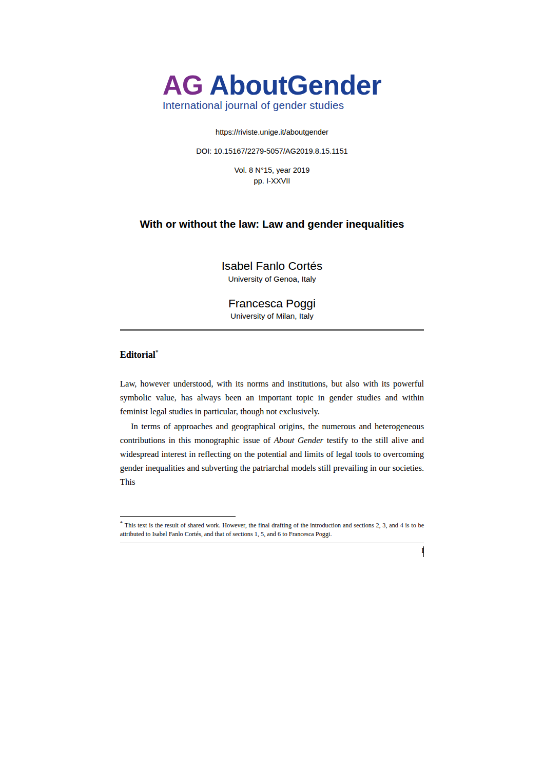AG AboutGender
International journal of gender studies
https://riviste.unige.it/aboutgender
DOI: 10.15167/2279-5057/AG2019.8.15.1151
Vol. 8 N°15, year 2019
pp. I-XXVII
With or without the law: Law and gender inequalities
Isabel Fanlo Cortés
University of Genoa, Italy
Francesca Poggi
University of Milan, Italy
Editorial*
Law, however understood, with its norms and institutions, but also with its powerful symbolic value, has always been an important topic in gender studies and within feminist legal studies in particular, though not exclusively.
In terms of approaches and geographical origins, the numerous and heterogeneous contributions in this monographic issue of About Gender testify to the still alive and widespread interest in reflecting on the potential and limits of legal tools to overcoming gender inequalities and subverting the patriarchal models still prevailing in our societies. This
* This text is the result of shared work. However, the final drafting of the introduction and sections 2, 3, and 4 is to be attributed to Isabel Fanlo Cortés, and that of sections 1, 5, and 6 to Francesca Poggi.
I